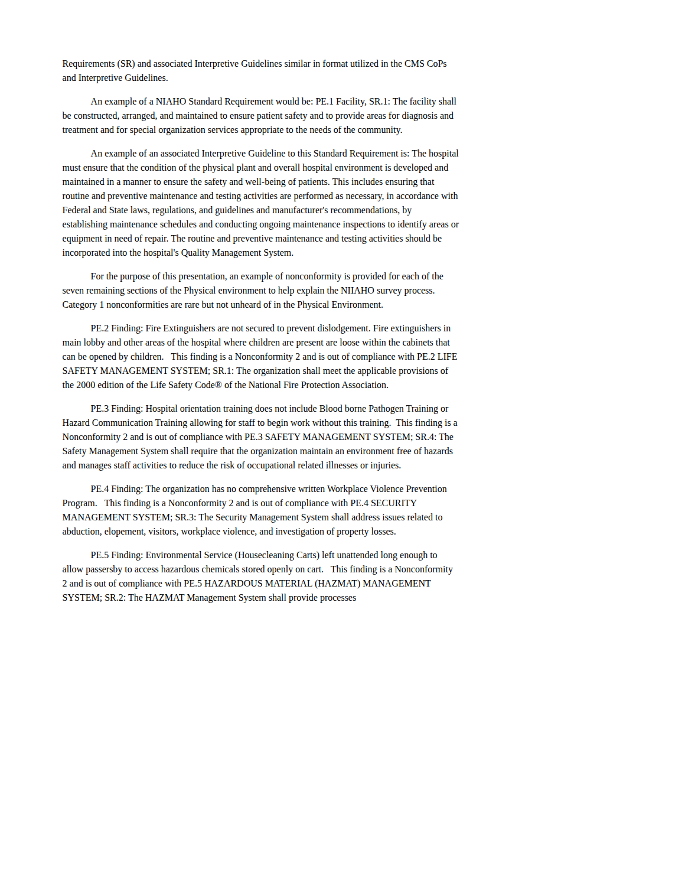Requirements (SR) and associated Interpretive Guidelines similar in format utilized in the CMS CoPs and Interpretive Guidelines.
An example of a NIAHO Standard Requirement would be: PE.1 Facility, SR.1: The facility shall be constructed, arranged, and maintained to ensure patient safety and to provide areas for diagnosis and treatment and for special organization services appropriate to the needs of the community.
An example of an associated Interpretive Guideline to this Standard Requirement is: The hospital must ensure that the condition of the physical plant and overall hospital environment is developed and maintained in a manner to ensure the safety and well-being of patients. This includes ensuring that routine and preventive maintenance and testing activities are performed as necessary, in accordance with Federal and State laws, regulations, and guidelines and manufacturer's recommendations, by establishing maintenance schedules and conducting ongoing maintenance inspections to identify areas or equipment in need of repair. The routine and preventive maintenance and testing activities should be incorporated into the hospital's Quality Management System.
For the purpose of this presentation, an example of nonconformity is provided for each of the seven remaining sections of the Physical environment to help explain the NIIAHO survey process. Category 1 nonconformities are rare but not unheard of in the Physical Environment.
PE.2 Finding: Fire Extinguishers are not secured to prevent dislodgement. Fire extinguishers in main lobby and other areas of the hospital where children are present are loose within the cabinets that can be opened by children. This finding is a Nonconformity 2 and is out of compliance with PE.2 LIFE SAFETY MANAGEMENT SYSTEM; SR.1: The organization shall meet the applicable provisions of the 2000 edition of the Life Safety Code® of the National Fire Protection Association.
PE.3 Finding: Hospital orientation training does not include Blood borne Pathogen Training or Hazard Communication Training allowing for staff to begin work without this training. This finding is a Nonconformity 2 and is out of compliance with PE.3 SAFETY MANAGEMENT SYSTEM; SR.4: The Safety Management System shall require that the organization maintain an environment free of hazards and manages staff activities to reduce the risk of occupational related illnesses or injuries.
PE.4 Finding: The organization has no comprehensive written Workplace Violence Prevention Program. This finding is a Nonconformity 2 and is out of compliance with PE.4 SECURITY MANAGEMENT SYSTEM; SR.3: The Security Management System shall address issues related to abduction, elopement, visitors, workplace violence, and investigation of property losses.
PE.5 Finding: Environmental Service (Housecleaning Carts) left unattended long enough to allow passersby to access hazardous chemicals stored openly on cart. This finding is a Nonconformity 2 and is out of compliance with PE.5 HAZARDOUS MATERIAL (HAZMAT) MANAGEMENT SYSTEM; SR.2: The HAZMAT Management System shall provide processes